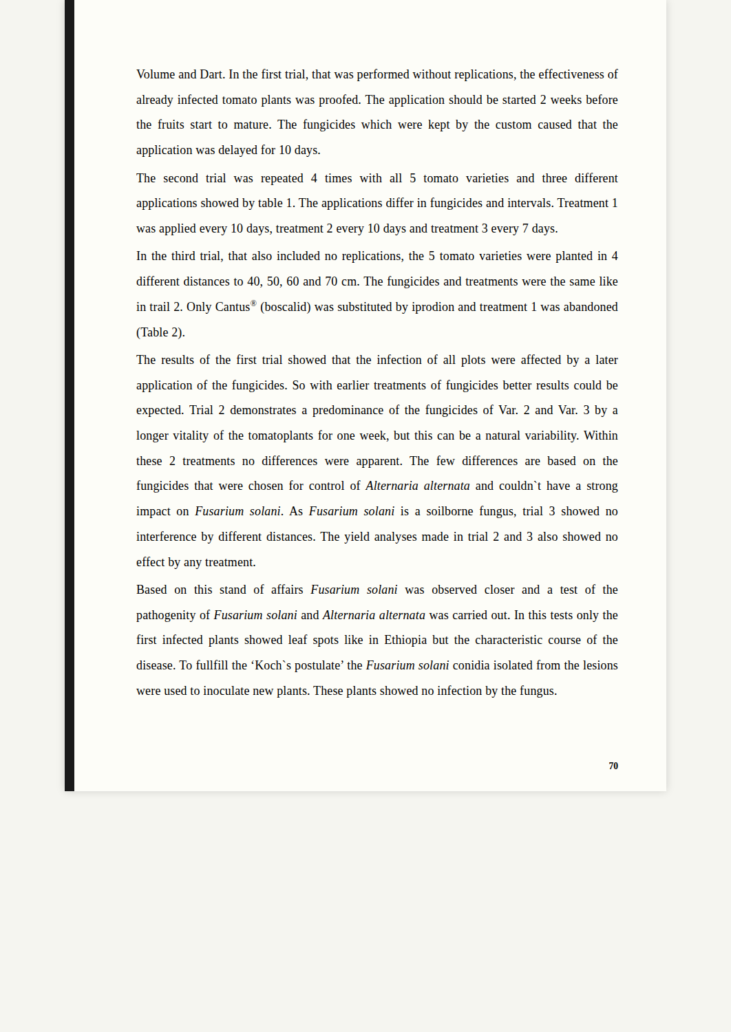Volume and Dart. In the first trial, that was performed without replications, the effectiveness of already infected tomato plants was proofed. The application should be started 2 weeks before the fruits start to mature. The fungicides which were kept by the custom caused that the application was delayed for 10 days.
The second trial was repeated 4 times with all 5 tomato varieties and three different applications showed by table 1. The applications differ in fungicides and intervals. Treatment 1 was applied every 10 days, treatment 2 every 10 days and treatment 3 every 7 days.
In the third trial, that also included no replications, the 5 tomato varieties were planted in 4 different distances to 40, 50, 60 and 70 cm. The fungicides and treatments were the same like in trail 2. Only Cantus® (boscalid) was substituted by iprodion and treatment 1 was abandoned (Table 2).
The results of the first trial showed that the infection of all plots were affected by a later application of the fungicides. So with earlier treatments of fungicides better results could be expected. Trial 2 demonstrates a predominance of the fungicides of Var. 2 and Var. 3 by a longer vitality of the tomatoplants for one week, but this can be a natural variability. Within these 2 treatments no differences were apparent. The few differences are based on the fungicides that were chosen for control of Alternaria alternata and couldn`t have a strong impact on Fusarium solani. As Fusarium solani is a soilborne fungus, trial 3 showed no interference by different distances. The yield analyses made in trial 2 and 3 also showed no effect by any treatment.
Based on this stand of affairs Fusarium solani was observed closer and a test of the pathogenity of Fusarium solani and Alternaria alternata was carried out. In this tests only the first infected plants showed leaf spots like in Ethiopia but the characteristic course of the disease. To fullfill the ‘Koch`s postulate’ the Fusarium solani conidia isolated from the lesions were used to inoculate new plants. These plants showed no infection by the fungus.
70